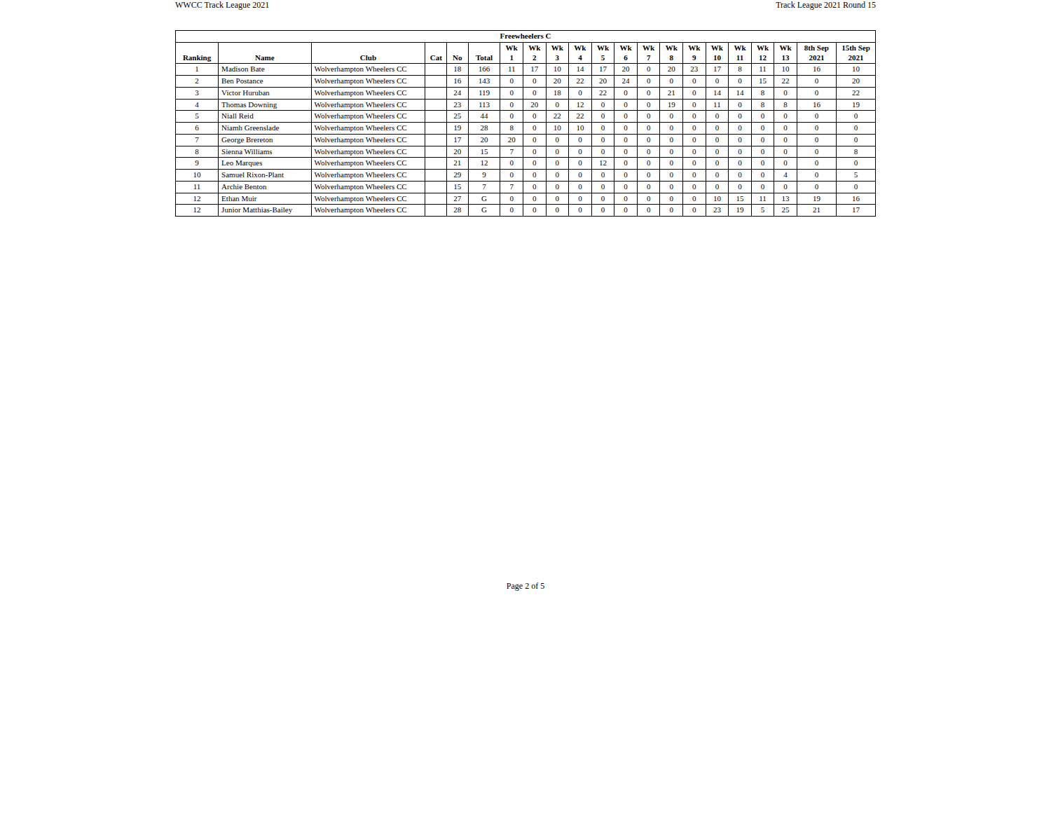WWCC Track League 2021
Track League 2021 Round 15
| Freewheelers C |
| Ranking | Name | Club | Cat | No | Total | Wk 1 | Wk 2 | Wk 3 | Wk 4 | Wk 5 | Wk 6 | Wk 7 | Wk 8 | Wk 9 | Wk 10 | Wk 11 | Wk 12 | Wk 13 | 8th Sep 2021 | 15th Sep 2021 |
| 1 | Madison Bate | Wolverhampton Wheelers CC | | 18 | 166 | 11 | 17 | 10 | 14 | 17 | 20 | 0 | 20 | 23 | 17 | 8 | 11 | 10 | 16 | 10 |
| 2 | Ben Postance | Wolverhampton Wheelers CC | | 16 | 143 | 0 | 0 | 20 | 22 | 20 | 24 | 0 | 0 | 0 | 0 | 0 | 15 | 22 | 0 | 20 |
| 3 | Victor Huruban | Wolverhampton Wheelers CC | | 24 | 119 | 0 | 0 | 18 | 0 | 22 | 0 | 0 | 21 | 0 | 14 | 14 | 8 | 0 | 0 | 22 |
| 4 | Thomas Downing | Wolverhampton Wheelers CC | | 23 | 113 | 0 | 20 | 0 | 12 | 0 | 0 | 0 | 19 | 0 | 11 | 0 | 8 | 8 | 16 | 19 |
| 5 | Niall Reid | Wolverhampton Wheelers CC | | 25 | 44 | 0 | 0 | 22 | 22 | 0 | 0 | 0 | 0 | 0 | 0 | 0 | 0 | 0 | 0 | 0 |
| 6 | Niamh Greenslade | Wolverhampton Wheelers CC | | 19 | 28 | 8 | 0 | 10 | 10 | 0 | 0 | 0 | 0 | 0 | 0 | 0 | 0 | 0 | 0 | 0 |
| 7 | George Brereton | Wolverhampton Wheelers CC | | 17 | 20 | 20 | 0 | 0 | 0 | 0 | 0 | 0 | 0 | 0 | 0 | 0 | 0 | 0 | 0 | 0 |
| 8 | Sienna Williams | Wolverhampton Wheelers CC | | 20 | 15 | 7 | 0 | 0 | 0 | 0 | 0 | 0 | 0 | 0 | 0 | 0 | 0 | 0 | 0 | 8 |
| 9 | Leo Marques | Wolverhampton Wheelers CC | | 21 | 12 | 0 | 0 | 0 | 0 | 12 | 0 | 0 | 0 | 0 | 0 | 0 | 0 | 0 | 0 | 0 |
| 10 | Samuel Rixon-Plant | Wolverhampton Wheelers CC | | 29 | 9 | 0 | 0 | 0 | 0 | 0 | 0 | 0 | 0 | 0 | 0 | 0 | 0 | 4 | 0 | 5 |
| 11 | Archie Benton | Wolverhampton Wheelers CC | | 15 | 7 | 7 | 0 | 0 | 0 | 0 | 0 | 0 | 0 | 0 | 0 | 0 | 0 | 0 | 0 | 0 |
| 12 | Ethan Muir | Wolverhampton Wheelers CC | | 27 | G | 0 | 0 | 0 | 0 | 0 | 0 | 0 | 0 | 0 | 10 | 15 | 11 | 13 | 19 | 16 |
| 12 | Junior Matthias-Bailey | Wolverhampton Wheelers CC | | 28 | G | 0 | 0 | 0 | 0 | 0 | 0 | 0 | 0 | 0 | 23 | 19 | 5 | 25 | 21 | 17 |
Page 2 of 5